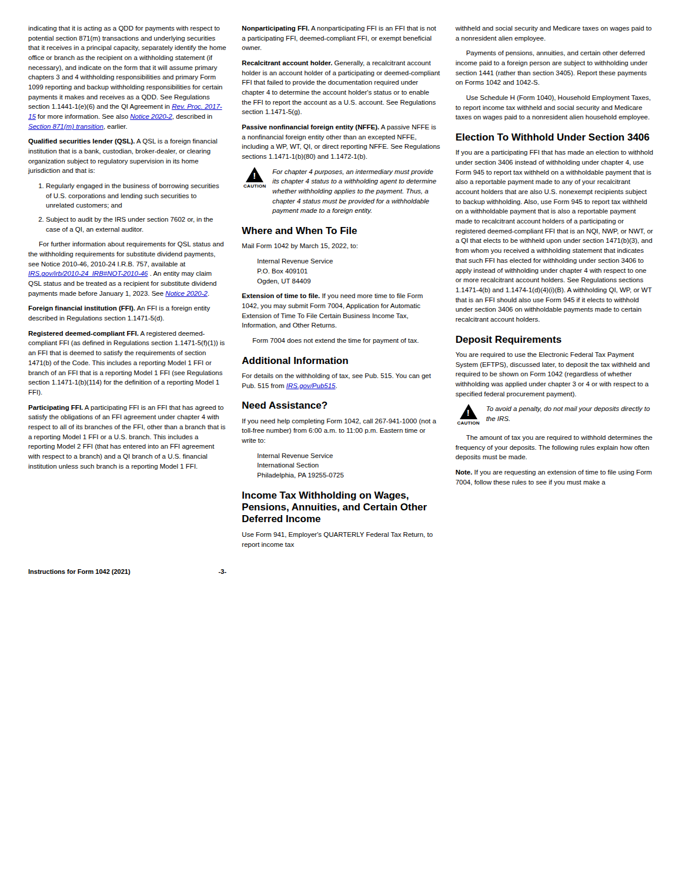indicating that it is acting as a QDD for payments with respect to potential section 871(m) transactions and underlying securities that it receives in a principal capacity, separately identify the home office or branch as the recipient on a withholding statement (if necessary), and indicate on the form that it will assume primary chapters 3 and 4 withholding responsibilities and primary Form 1099 reporting and backup withholding responsibilities for certain payments it makes and receives as a QDD. See Regulations section 1.1441-1(e)(6) and the QI Agreement in Rev. Proc. 2017-15 for more information. See also Notice 2020-2, described in Section 871(m) transition, earlier.
Qualified securities lender (QSL). A QSL is a foreign financial institution that is a bank, custodian, broker-dealer, or clearing organization subject to regulatory supervision in its home jurisdiction and that is:
Regularly engaged in the business of borrowing securities of U.S. corporations and lending such securities to unrelated customers; and
Subject to audit by the IRS under section 7602 or, in the case of a QI, an external auditor.
For further information about requirements for QSL status and the withholding requirements for substitute dividend payments, see Notice 2010-46, 2010-24 I.R.B. 757, available at IRS.gov/irb/2010-24_IRB#NOT-2010-46 . An entity may claim QSL status and be treated as a recipient for substitute dividend payments made before January 1, 2023. See Notice 2020-2.
Foreign financial institution (FFI). An FFI is a foreign entity described in Regulations section 1.1471-5(d).
Registered deemed-compliant FFI. A registered deemed-compliant FFI (as defined in Regulations section 1.1471-5(f)(1)) is an FFI that is deemed to satisfy the requirements of section 1471(b) of the Code. This includes a reporting Model 1 FFI or branch of an FFI that is a reporting Model 1 FFI (see Regulations section 1.1471-1(b)(114) for the definition of a reporting Model 1 FFI).
Participating FFI. A participating FFI is an FFI that has agreed to satisfy the obligations of an FFI agreement under chapter 4 with respect to all of its branches of the FFI, other than a branch that is a reporting Model 1 FFI or a U.S. branch. This includes a reporting Model 2 FFI (that has entered into an FFI agreement with respect to a branch) and a QI branch of a U.S. financial institution unless such branch is a reporting Model 1 FFI.
Nonparticipating FFI. A nonparticipating FFI is an FFI that is not a participating FFI, deemed-compliant FFI, or exempt beneficial owner.
Recalcitrant account holder. Generally, a recalcitrant account holder is an account holder of a participating or deemed-compliant FFI that failed to provide the documentation required under chapter 4 to determine the account holder's status or to enable the FFI to report the account as a U.S. account. See Regulations section 1.1471-5(g).
Passive nonfinancial foreign entity (NFFE). A passive NFFE is a nonfinancial foreign entity other than an excepted NFFE, including a WP, WT, QI, or direct reporting NFFE. See Regulations sections 1.1471-1(b)(80) and 1.1472-1(b).
!
CAUTION
For chapter 4 purposes, an intermediary must provide its chapter 4 status to a withholding agent to determine whether withholding applies to the payment. Thus, a chapter 4 status must be provided for a withholdable payment made to a foreign entity.
Where and When To File
Mail Form 1042 by March 15, 2022, to:
Internal Revenue Service
P.O. Box 409101
Ogden, UT 84409
Extension of time to file. If you need more time to file Form 1042, you may submit Form 7004, Application for Automatic Extension of Time To File Certain Business Income Tax, Information, and Other Returns.
Form 7004 does not extend the time for payment of tax.
Additional Information
For details on the withholding of tax, see Pub. 515. You can get Pub. 515 from IRS.gov/Pub515.
Need Assistance?
If you need help completing Form 1042, call 267-941-1000 (not a toll-free number) from 6:00 a.m. to 11:00 p.m. Eastern time or write to:
Internal Revenue Service
International Section
Philadelphia, PA 19255-0725
Income Tax Withholding on Wages, Pensions, Annuities, and Certain Other Deferred Income
Use Form 941, Employer's QUARTERLY Federal Tax Return, to report income tax
withheld and social security and Medicare taxes on wages paid to a nonresident alien employee.
Payments of pensions, annuities, and certain other deferred income paid to a foreign person are subject to withholding under section 1441 (rather than section 3405). Report these payments on Forms 1042 and 1042-S.
Use Schedule H (Form 1040), Household Employment Taxes, to report income tax withheld and social security and Medicare taxes on wages paid to a nonresident alien household employee.
Election To Withhold Under Section 3406
If you are a participating FFI that has made an election to withhold under section 3406 instead of withholding under chapter 4, use Form 945 to report tax withheld on a withholdable payment that is also a reportable payment made to any of your recalcitrant account holders that are also U.S. nonexempt recipients subject to backup withholding. Also, use Form 945 to report tax withheld on a withholdable payment that is also a reportable payment made to recalcitrant account holders of a participating or registered deemed-compliant FFI that is an NQI, NWP, or NWT, or a QI that elects to be withheld upon under section 1471(b)(3), and from whom you received a withholding statement that indicates that such FFI has elected for withholding under section 3406 to apply instead of withholding under chapter 4 with respect to one or more recalcitrant account holders. See Regulations sections 1.1471-4(b) and 1.1474-1(d)(4)(i)(B). A withholding QI, WP, or WT that is an FFI should also use Form 945 if it elects to withhold under section 3406 on withholdable payments made to certain recalcitrant account holders.
Deposit Requirements
You are required to use the Electronic Federal Tax Payment System (EFTPS), discussed later, to deposit the tax withheld and required to be shown on Form 1042 (regardless of whether withholding was applied under chapter 3 or 4 or with respect to a specified federal procurement payment).
!
CAUTION
To avoid a penalty, do not mail your deposits directly to the IRS.
The amount of tax you are required to withhold determines the frequency of your deposits. The following rules explain how often deposits must be made.
Note. If you are requesting an extension of time to file using Form 7004, follow these rules to see if you must make a
Instructions for Form 1042 (2021) -3-